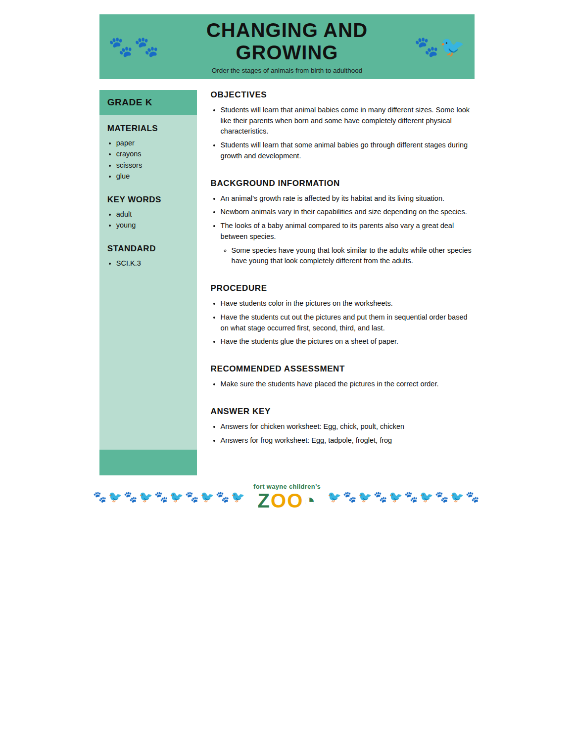🐾🐾
Changing and Growing
Order the stages of animals from birth to adulthood
🐾🐦
Grade K
Materials
paper
crayons
scissors
glue
Key Words
adult
young
Standard
SCI.K.3
Objectives
Students will learn that animal babies come in many different sizes. Some look like their parents when born and some have completely different physical characteristics.
Students will learn that some animal babies go through different stages during growth and development.
Background Information
An animal’s growth rate is affected by its habitat and its living situation.
Newborn animals vary in their capabilities and size depending on the species.
The looks of a baby animal compared to its parents also vary a great deal between species.
Some species have young that look similar to the adults while other species have young that look completely different from the adults.
Procedure
Have students color in the pictures on the worksheets.
Have the students cut out the pictures and put them in sequential order based on what stage occurred first, second, third, and last.
Have the students glue the pictures on a sheet of paper.
Recommended Assessment
Make sure the students have placed the pictures in the correct order.
Answer Key
Answers for chicken worksheet: Egg, chick, poult, chicken
Answers for frog worksheet: Egg, tadpole, froglet, frog
🐾🐦🐾🐦🐾🐦🐾🐦🐾🐦
fort wayne children’s
ZOO◔
🐦🐾🐦🐾🐦🐾🐦🐾🐦🐾